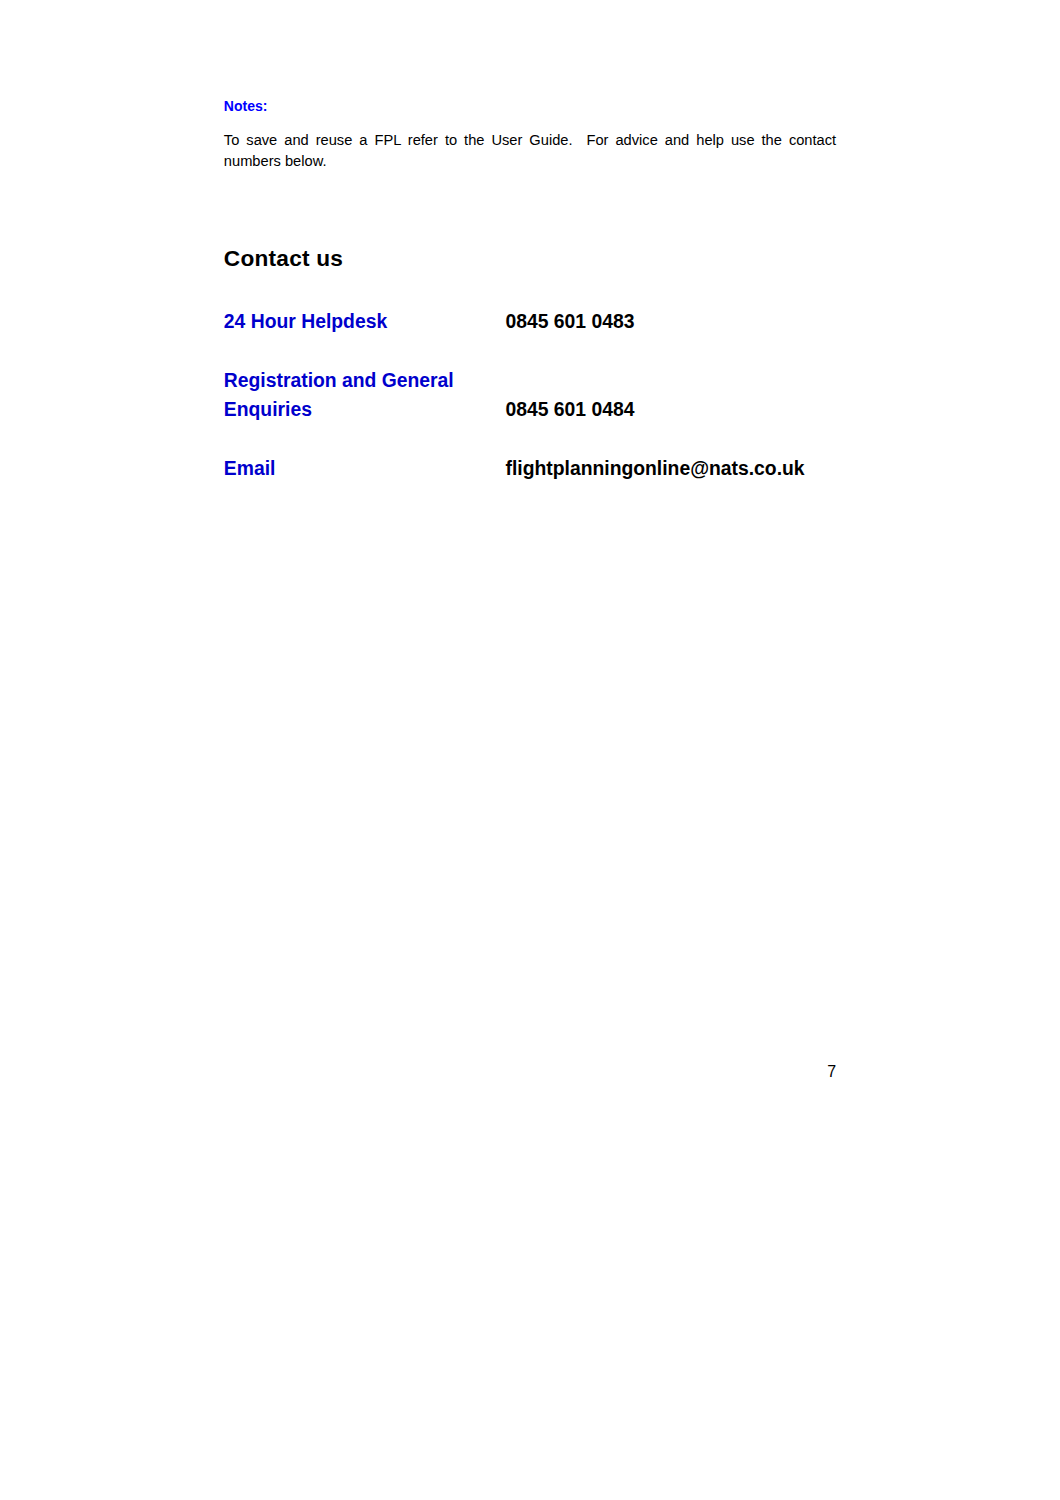Notes:
To save and reuse a FPL refer to the User Guide. For advice and help use the contact numbers below.
Contact us
| 24 Hour Helpdesk | 0845 601 0483 |
| Registration and General Enquiries | 0845 601 0484 |
| Email | flightplanningonline@nats.co.uk |
7